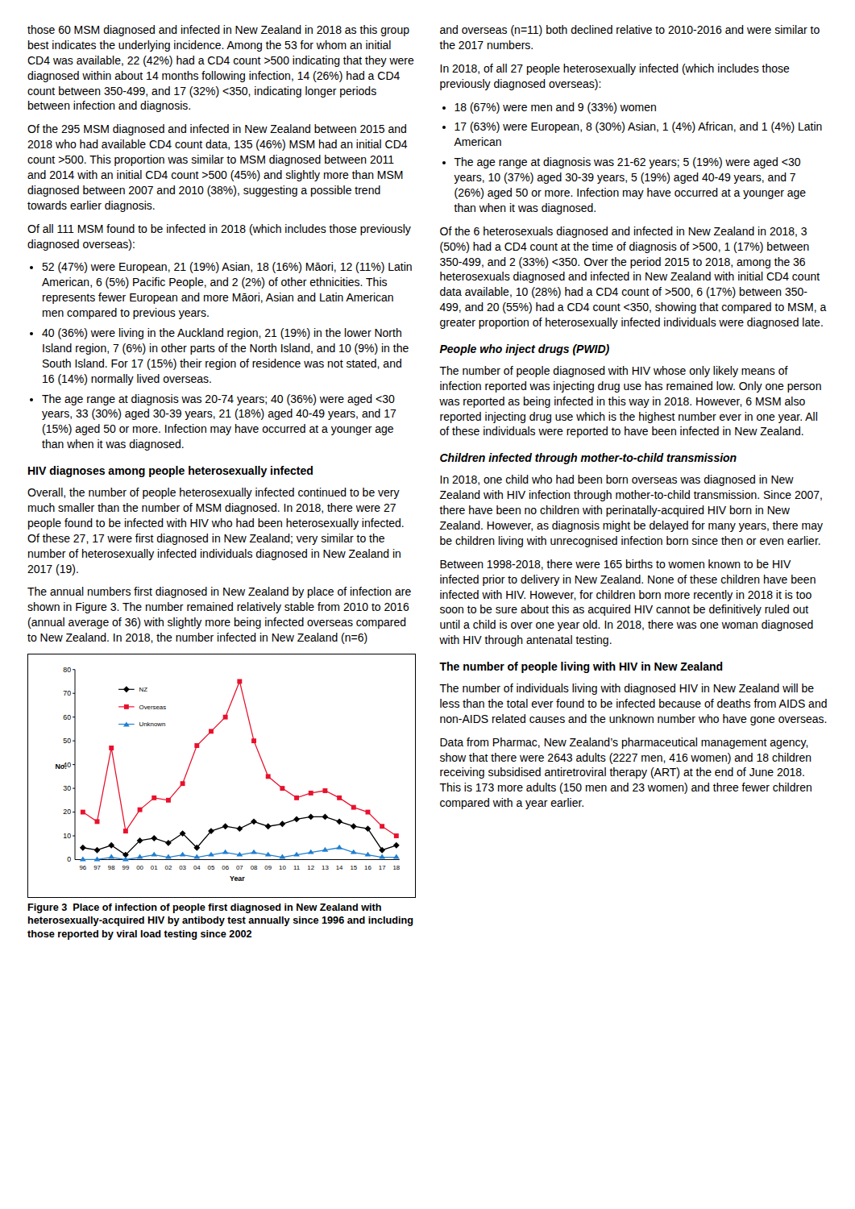those 60 MSM diagnosed and infected in New Zealand in 2018 as this group best indicates the underlying incidence. Among the 53 for whom an initial CD4 was available, 22 (42%) had a CD4 count >500 indicating that they were diagnosed within about 14 months following infection, 14 (26%) had a CD4 count between 350-499, and 17 (32%) <350, indicating longer periods between infection and diagnosis.
Of the 295 MSM diagnosed and infected in New Zealand between 2015 and 2018 who had available CD4 count data, 135 (46%) MSM had an initial CD4 count >500. This proportion was similar to MSM diagnosed between 2011 and 2014 with an initial CD4 count >500 (45%) and slightly more than MSM diagnosed between 2007 and 2010 (38%), suggesting a possible trend towards earlier diagnosis.
Of all 111 MSM found to be infected in 2018 (which includes those previously diagnosed overseas):
52 (47%) were European, 21 (19%) Asian, 18 (16%) Māori, 12 (11%) Latin American, 6 (5%) Pacific People, and 2 (2%) of other ethnicities. This represents fewer European and more Māori, Asian and Latin American men compared to previous years.
40 (36%) were living in the Auckland region, 21 (19%) in the lower North Island region, 7 (6%) in other parts of the North Island, and 10 (9%) in the South Island. For 17 (15%) their region of residence was not stated, and 16 (14%) normally lived overseas.
The age range at diagnosis was 20-74 years; 40 (36%) were aged <30 years, 33 (30%) aged 30-39 years, 21 (18%) aged 40-49 years, and 17 (15%) aged 50 or more. Infection may have occurred at a younger age than when it was diagnosed.
HIV diagnoses among people heterosexually infected
Overall, the number of people heterosexually infected continued to be very much smaller than the number of MSM diagnosed. In 2018, there were 27 people found to be infected with HIV who had been heterosexually infected. Of these 27, 17 were first diagnosed in New Zealand; very similar to the number of heterosexually infected individuals diagnosed in New Zealand in 2017 (19).
The annual numbers first diagnosed in New Zealand by place of infection are shown in Figure 3. The number remained relatively stable from 2010 to 2016 (annual average of 36) with slightly more being infected overseas compared to New Zealand. In 2018, the number infected in New Zealand (n=6)
80 70 60 50 40 30 20 10 0 No. 96 97 98 99 00 01 02 03 04 05 06 07 08 09 10 11 12 13 14 15 16 17 18 Year NZ Overseas Unknown
Figure 3 Place of infection of people first diagnosed in New Zealand with heterosexually-acquired HIV by antibody test annually since 1996 and including those reported by viral load testing since 2002
and overseas (n=11) both declined relative to 2010-2016 and were similar to the 2017 numbers.
In 2018, of all 27 people heterosexually infected (which includes those previously diagnosed overseas):
18 (67%) were men and 9 (33%) women
17 (63%) were European, 8 (30%) Asian, 1 (4%) African, and 1 (4%) Latin American
The age range at diagnosis was 21-62 years; 5 (19%) were aged <30 years, 10 (37%) aged 30-39 years, 5 (19%) aged 40-49 years, and 7 (26%) aged 50 or more. Infection may have occurred at a younger age than when it was diagnosed.
Of the 6 heterosexuals diagnosed and infected in New Zealand in 2018, 3 (50%) had a CD4 count at the time of diagnosis of >500, 1 (17%) between 350-499, and 2 (33%) <350. Over the period 2015 to 2018, among the 36 heterosexuals diagnosed and infected in New Zealand with initial CD4 count data available, 10 (28%) had a CD4 count of >500, 6 (17%) between 350-499, and 20 (55%) had a CD4 count <350, showing that compared to MSM, a greater proportion of heterosexually infected individuals were diagnosed late.
People who inject drugs (PWID)
The number of people diagnosed with HIV whose only likely means of infection reported was injecting drug use has remained low. Only one person was reported as being infected in this way in 2018. However, 6 MSM also reported injecting drug use which is the highest number ever in one year. All of these individuals were reported to have been infected in New Zealand.
Children infected through mother-to-child transmission
In 2018, one child who had been born overseas was diagnosed in New Zealand with HIV infection through mother-to-child transmission. Since 2007, there have been no children with perinatally-acquired HIV born in New Zealand. However, as diagnosis might be delayed for many years, there may be children living with unrecognised infection born since then or even earlier.
Between 1998-2018, there were 165 births to women known to be HIV infected prior to delivery in New Zealand. None of these children have been infected with HIV. However, for children born more recently in 2018 it is too soon to be sure about this as acquired HIV cannot be definitively ruled out until a child is over one year old. In 2018, there was one woman diagnosed with HIV through antenatal testing.
The number of people living with HIV in New Zealand
The number of individuals living with diagnosed HIV in New Zealand will be less than the total ever found to be infected because of deaths from AIDS and non-AIDS related causes and the unknown number who have gone overseas.
Data from Pharmac, New Zealand’s pharmaceutical management agency, show that there were 2643 adults (2227 men, 416 women) and 18 children receiving subsidised antiretroviral therapy (ART) at the end of June 2018. This is 173 more adults (150 men and 23 women) and three fewer children compared with a year earlier.